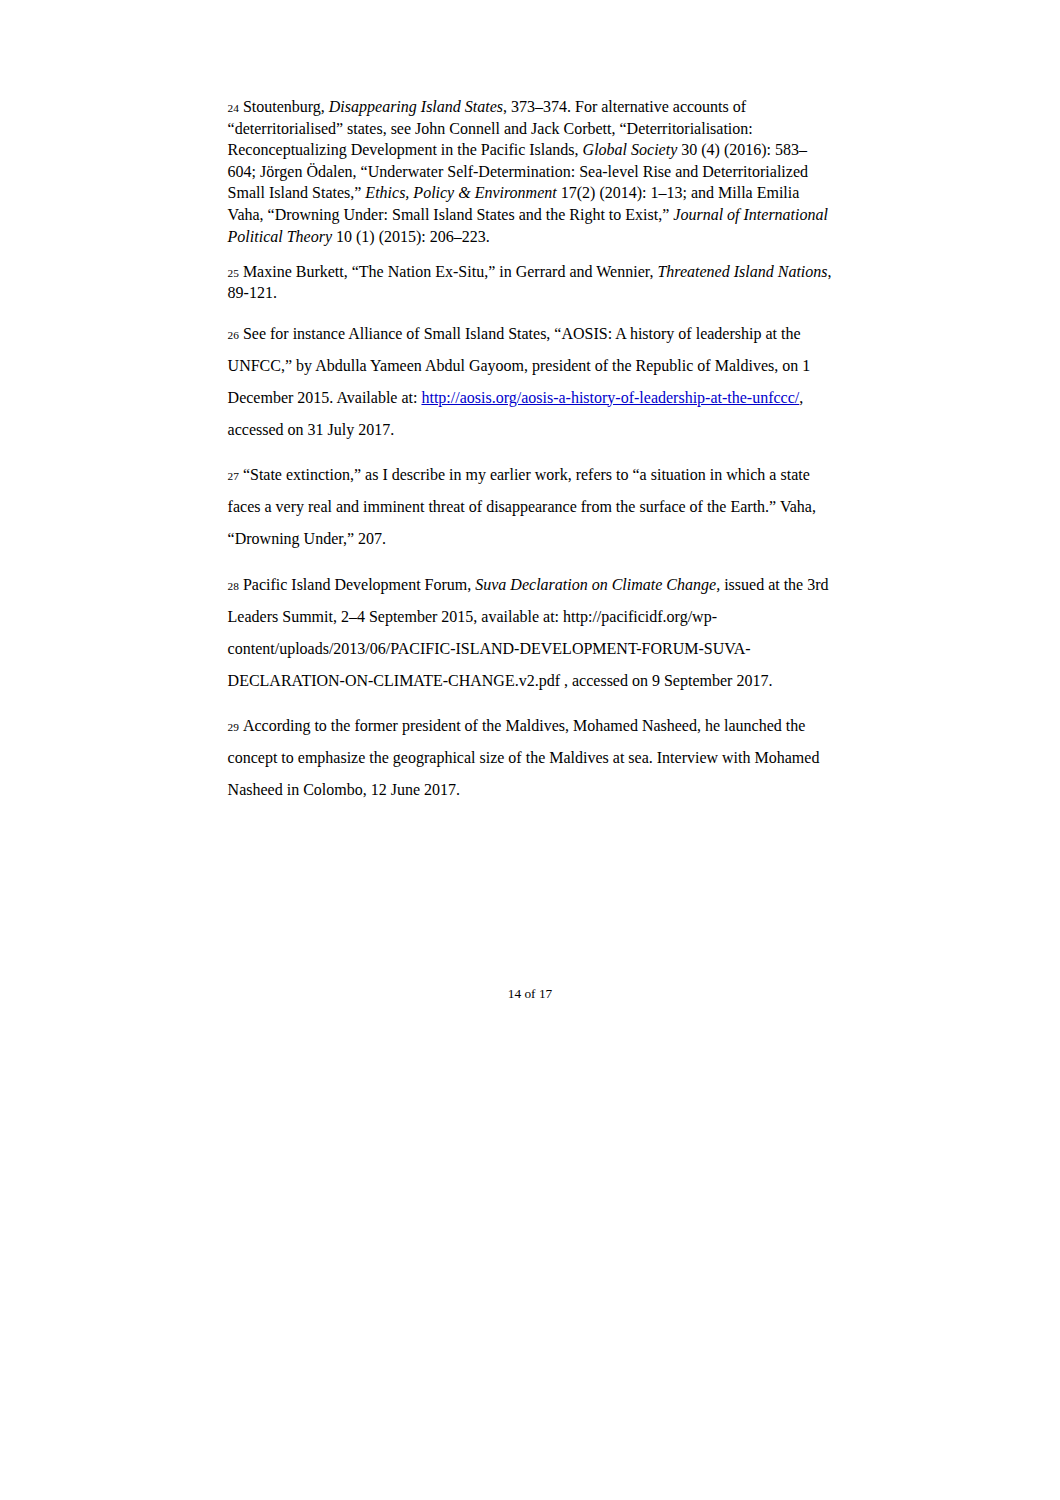24 Stoutenburg, Disappearing Island States, 373–374. For alternative accounts of “deterritorialised” states, see John Connell and Jack Corbett, “Deterritorialisation: Reconceptualizing Development in the Pacific Islands, Global Society 30 (4) (2016): 583–604; Jörgen Ödalen, “Underwater Self-Determination: Sea-level Rise and Deterritorialized Small Island States,” Ethics, Policy & Environment 17(2) (2014): 1–13; and Milla Emilia Vaha, “Drowning Under: Small Island States and the Right to Exist,” Journal of International Political Theory 10 (1) (2015): 206–223.
25 Maxine Burkett, “The Nation Ex-Situ,” in Gerrard and Wennier, Threatened Island Nations, 89-121.
26 See for instance Alliance of Small Island States, “AOSIS: A history of leadership at the UNFCC,” by Abdulla Yameen Abdul Gayoom, president of the Republic of Maldives, on 1 December 2015. Available at: http://aosis.org/aosis-a-history-of-leadership-at-the-unfccc/, accessed on 31 July 2017.
27“State extinction,” as I describe in my earlier work, refers to “a situation in which a state faces a very real and imminent threat of disappearance from the surface of the Earth.” Vaha, “Drowning Under,” 207.
28 Pacific Island Development Forum, Suva Declaration on Climate Change, issued at the 3rd Leaders Summit, 2–4 September 2015, available at: http://pacificidf.org/wp-content/uploads/2013/06/PACIFIC-ISLAND-DEVELOPMENT-FORUM-SUVA-DECLARATION-ON-CLIMATE-CHANGE.v2.pdf , accessed on 9 September 2017.
29 According to the former president of the Maldives, Mohamed Nasheed, he launched the concept to emphasize the geographical size of the Maldives at sea. Interview with Mohamed Nasheed in Colombo, 12 June 2017.
14 of 17